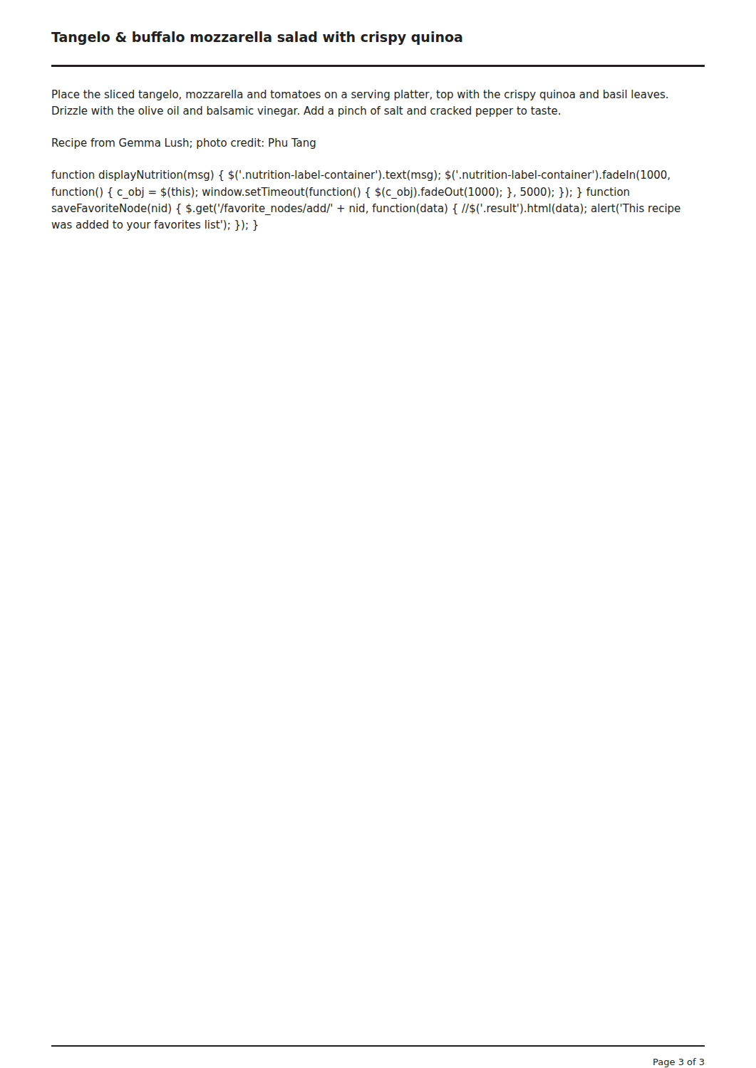Tangelo & buffalo mozzarella salad with crispy quinoa
Place the sliced tangelo, mozzarella and tomatoes on a serving platter, top with the crispy quinoa and basil leaves. Drizzle with the olive oil and balsamic vinegar. Add a pinch of salt and cracked pepper to taste.
Recipe from Gemma Lush; photo credit: Phu Tang
function displayNutrition(msg) { $('.nutrition-label-container').text(msg); $('.nutrition-label-container').fadeIn(1000, function() { c_obj = $(this); window.setTimeout(function() { $(c_obj).fadeOut(1000); }, 5000); }); } function saveFavoriteNode(nid) { $.get('/favorite_nodes/add/' + nid, function(data) { //$('.result').html(data); alert('This recipe was added to your favorites list'); }); }
Page 3 of 3